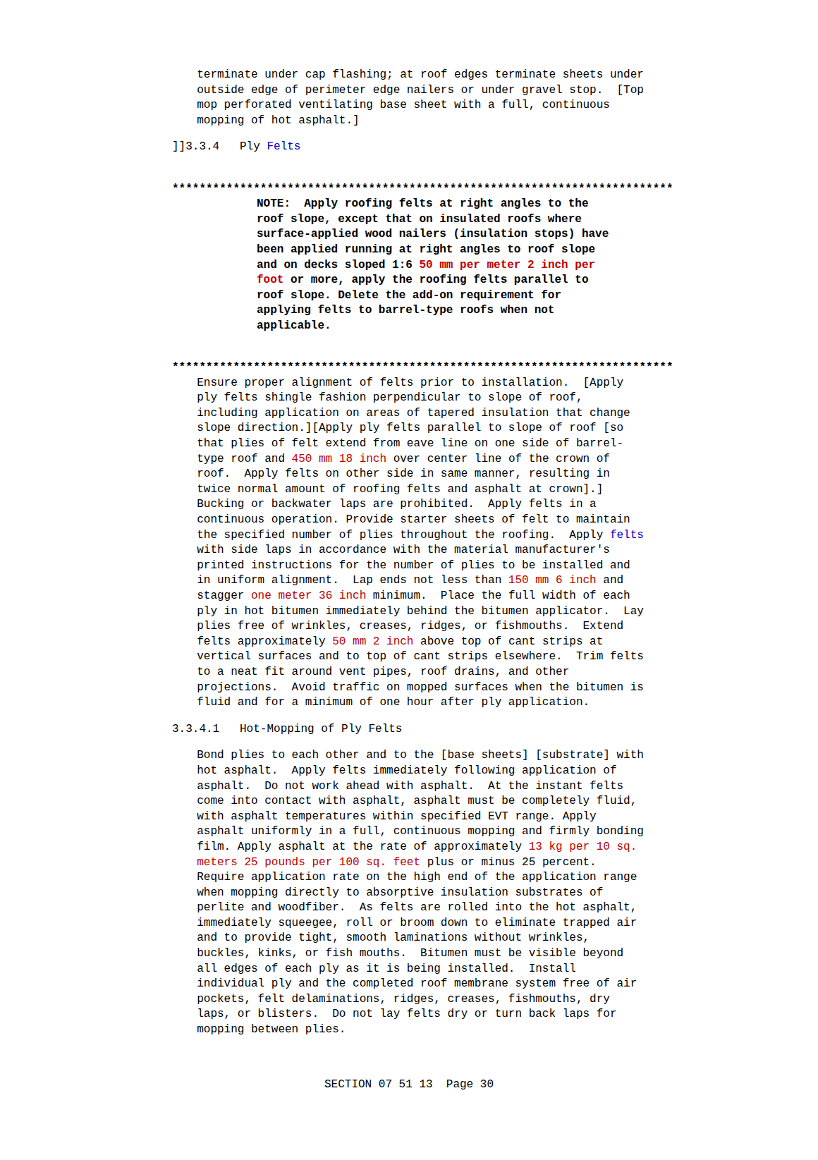terminate under cap flashing; at roof edges terminate sheets under outside edge of perimeter edge nailers or under gravel stop. [Top mop perforated ventilating base sheet with a full, continuous mopping of hot asphalt.]
]]3.3.4 Ply Felts
**************************************************************************
NOTE: Apply roofing felts at right angles to the roof slope, except that on insulated roofs where surface-applied wood nailers (insulation stops) have been applied running at right angles to roof slope and on decks sloped 1:6 50 mm per meter 2 inch per foot or more, apply the roofing felts parallel to roof slope. Delete the add-on requirement for applying felts to barrel-type roofs when not applicable.
**************************************************************************
Ensure proper alignment of felts prior to installation. [Apply ply felts shingle fashion perpendicular to slope of roof, including application on areas of tapered insulation that change slope direction.][Apply ply felts parallel to slope of roof [so that plies of felt extend from eave line on one side of barrel-type roof and 450 mm 18 inch over center line of the crown of roof. Apply felts on other side in same manner, resulting in twice normal amount of roofing felts and asphalt at crown].] Bucking or backwater laps are prohibited. Apply felts in a continuous operation. Provide starter sheets of felt to maintain the specified number of plies throughout the roofing. Apply felts with side laps in accordance with the material manufacturer's printed instructions for the number of plies to be installed and in uniform alignment. Lap ends not less than 150 mm 6 inch and stagger one meter 36 inch minimum. Place the full width of each ply in hot bitumen immediately behind the bitumen applicator. Lay plies free of wrinkles, creases, ridges, or fishmouths. Extend felts approximately 50 mm 2 inch above top of cant strips at vertical surfaces and to top of cant strips elsewhere. Trim felts to a neat fit around vent pipes, roof drains, and other projections. Avoid traffic on mopped surfaces when the bitumen is fluid and for a minimum of one hour after ply application.
3.3.4.1 Hot-Mopping of Ply Felts
Bond plies to each other and to the [base sheets] [substrate] with hot asphalt. Apply felts immediately following application of asphalt. Do not work ahead with asphalt. At the instant felts come into contact with asphalt, asphalt must be completely fluid, with asphalt temperatures within specified EVT range. Apply asphalt uniformly in a full, continuous mopping and firmly bonding film. Apply asphalt at the rate of approximately 13 kg per 10 sq. meters 25 pounds per 100 sq. feet plus or minus 25 percent. Require application rate on the high end of the application range when mopping directly to absorptive insulation substrates of perlite and woodfiber. As felts are rolled into the hot asphalt, immediately squeegee, roll or broom down to eliminate trapped air and to provide tight, smooth laminations without wrinkles, buckles, kinks, or fish mouths. Bitumen must be visible beyond all edges of each ply as it is being installed. Install individual ply and the completed roof membrane system free of air pockets, felt delaminations, ridges, creases, fishmouths, dry laps, or blisters. Do not lay felts dry or turn back laps for mopping between plies.
SECTION 07 51 13 Page 30